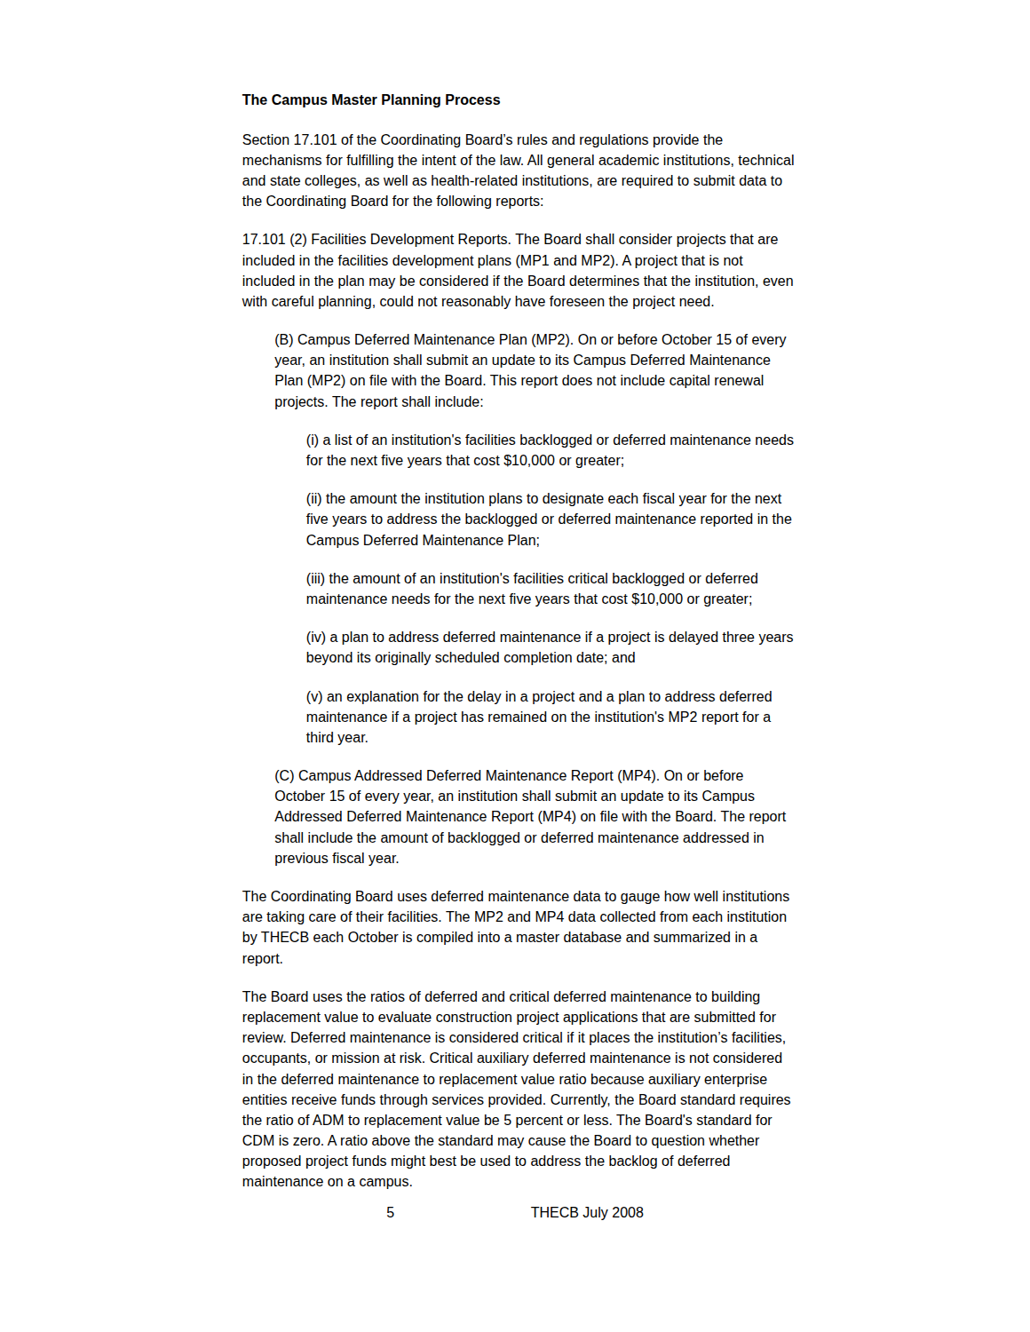The Campus Master Planning Process
Section 17.101 of the Coordinating Board’s rules and regulations provide the mechanisms for fulfilling the intent of the law. All general academic institutions, technical and state colleges, as well as health-related institutions, are required to submit data to the Coordinating Board for the following reports:
17.101 (2) Facilities Development Reports. The Board shall consider projects that are included in the facilities development plans (MP1 and MP2). A project that is not included in the plan may be considered if the Board determines that the institution, even with careful planning, could not reasonably have foreseen the project need.
(B) Campus Deferred Maintenance Plan (MP2). On or before October 15 of every year, an institution shall submit an update to its Campus Deferred Maintenance Plan (MP2) on file with the Board. This report does not include capital renewal projects. The report shall include:
(i) a list of an institution's facilities backlogged or deferred maintenance needs for the next five years that cost $10,000 or greater;
(ii) the amount the institution plans to designate each fiscal year for the next five years to address the backlogged or deferred maintenance reported in the Campus Deferred Maintenance Plan;
(iii) the amount of an institution's facilities critical backlogged or deferred maintenance needs for the next five years that cost $10,000 or greater;
(iv) a plan to address deferred maintenance if a project is delayed three years beyond its originally scheduled completion date; and
(v) an explanation for the delay in a project and a plan to address deferred maintenance if a project has remained on the institution's MP2 report for a third year.
(C) Campus Addressed Deferred Maintenance Report (MP4). On or before October 15 of every year, an institution shall submit an update to its Campus Addressed Deferred Maintenance Report (MP4) on file with the Board. The report shall include the amount of backlogged or deferred maintenance addressed in previous fiscal year.
The Coordinating Board uses deferred maintenance data to gauge how well institutions are taking care of their facilities. The MP2 and MP4 data collected from each institution by THECB each October is compiled into a master database and summarized in a report.
The Board uses the ratios of deferred and critical deferred maintenance to building replacement value to evaluate construction project applications that are submitted for review. Deferred maintenance is considered critical if it places the institution’s facilities, occupants, or mission at risk. Critical auxiliary deferred maintenance is not considered in the deferred maintenance to replacement value ratio because auxiliary enterprise entities receive funds through services provided. Currently, the Board standard requires the ratio of ADM to replacement value be 5 percent or less. The Board's standard for CDM is zero. A ratio above the standard may cause the Board to question whether proposed project funds might best be used to address the backlog of deferred maintenance on a campus.
5 THECB July 2008